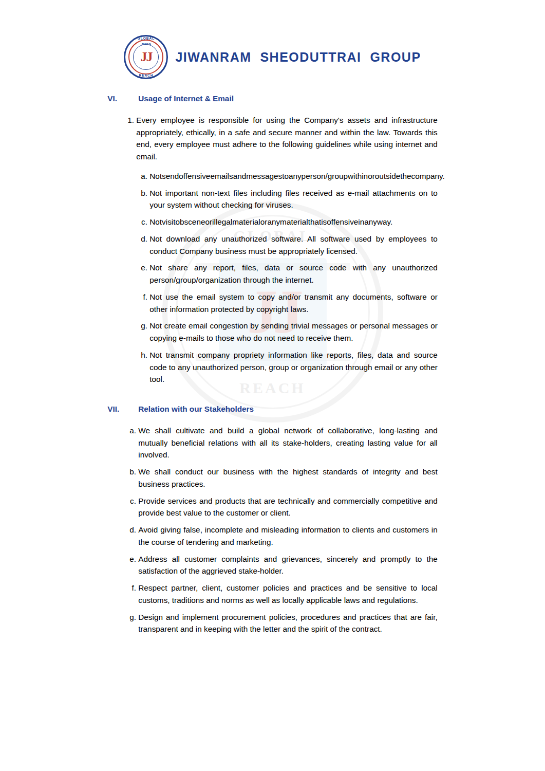GLOBAL
REACH
JJ
Global
Reach
JIWAN
JJ
JIWANRAM SHEODUTTRAI GROUP
VI. Usage of Internet & Email
Every employee is responsible for using the Company's assets and infrastructure appropriately, ethically, in a safe and secure manner and within the law. Towards this end, every employee must adhere to the following guidelines while using internet and email.
Notsendoffensiveemailsandmessagestoanyperson/groupwithinoroutsidethecompany.
Not important non-text files including files received as e-mail attachments on to your system without checking for viruses.
Notvisitobsceneorillegalmaterialoranymaterialthatisoffensiveinanyway.
Not download any unauthorized software. All software used by employees to conduct Company business must be appropriately licensed.
Not share any report, files, data or source code with any unauthorized person/group/organization through the internet.
Not use the email system to copy and/or transmit any documents, software or other information protected by copyright laws.
Not create email congestion by sending trivial messages or personal messages or copying e-mails to those who do not need to receive them.
Not transmit company propriety information like reports, files, data and source code to any unauthorized person, group or organization through email or any other tool.
VII. Relation with our Stakeholders
We shall cultivate and build a global network of collaborative, long-lasting and mutually beneficial relations with all its stake-holders, creating lasting value for all involved.
We shall conduct our business with the highest standards of integrity and best business practices.
Provide services and products that are technically and commercially competitive and provide best value to the customer or client.
Avoid giving false, incomplete and misleading information to clients and customers in the course of tendering and marketing.
Address all customer complaints and grievances, sincerely and promptly to the satisfaction of the aggrieved stake-holder.
Respect partner, client, customer policies and practices and be sensitive to local customs, traditions and norms as well as locally applicable laws and regulations.
Design and implement procurement policies, procedures and practices that are fair, transparent and in keeping with the letter and the spirit of the contract.